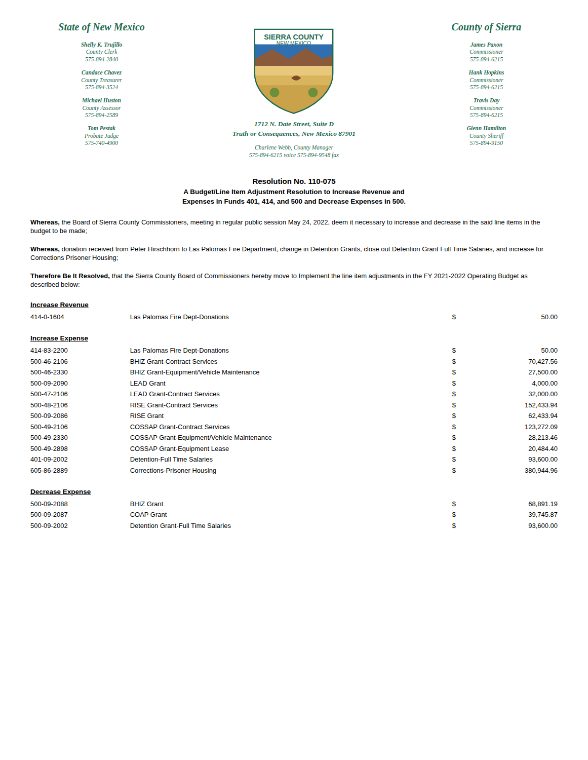State of New Mexico
Shelly K. Trujillo
County Clerk
575-894-2840
Candace Chavez
County Treasurer
575-894-3524
Michael Huston
County Assessor
575-894-2589
Tom Pestak
Probate Judge
575-740-4900
SIERRA COUNTY NEW MEXICO
1712 N. Date Street, Suite D
Truth or Consequences, New Mexico 87901
Charlene Webb, County Manager
575-894-6215 voice 575-894-9548 fax
County of Sierra
James Paxon
Commissioner
575-894-6215
Hank Hopkins
Commissioner
575-894-6215
Travis Day
Commissioner
575-894-6215
Glenn Hamilton
County Sheriff
575-894-9150
Resolution No. 110-075
A Budget/Line Item Adjustment Resolution to Increase Revenue and
Expenses in Funds 401, 414, and 500 and Decrease Expenses in 500.
Whereas, the Board of Sierra County Commissioners, meeting in regular public session May 24, 2022, deem it necessary to increase and decrease in the said line items in the budget to be made;
Whereas, donation received from Peter Hirschhorn to Las Palomas Fire Department, change in Detention Grants, close out Detention Grant Full Time Salaries, and increase for Corrections Prisoner Housing;
Therefore Be It Resolved, that the Sierra County Board of Commissioners hereby move to Implement the line item adjustments in the FY 2021-2022 Operating Budget as described below:
Increase Revenue
| 414-0-1604 | Las Palomas Fire Dept-Donations | $ | 50.00 |
Increase Expense
| 414-83-2200 | Las Palomas Fire Dept-Donations | $ | 50.00 |
| 500-46-2106 | BHIZ Grant-Contract Services | $ | 70,427.56 |
| 500-46-2330 | BHIZ Grant-Equipment/Vehicle Maintenance | $ | 27,500.00 |
| 500-09-2090 | LEAD Grant | $ | 4,000.00 |
| 500-47-2106 | LEAD Grant-Contract Services | $ | 32,000.00 |
| 500-48-2106 | RISE Grant-Contract Services | $ | 152,433.94 |
| 500-09-2086 | RISE Grant | $ | 62,433.94 |
| 500-49-2106 | COSSAP Grant-Contract Services | $ | 123,272.09 |
| 500-49-2330 | COSSAP Grant-Equipment/Vehicle Maintenance | $ | 28,213.46 |
| 500-49-2898 | COSSAP Grant-Equipment Lease | $ | 20,484.40 |
| 401-09-2002 | Detention-Full Time Salaries | $ | 93,600.00 |
| 605-86-2889 | Corrections-Prisoner Housing | $ | 380,944.96 |
Decrease Expense
| 500-09-2088 | BHIZ Grant | $ | 68,891.19 |
| 500-09-2087 | COAP Grant | $ | 39,745.87 |
| 500-09-2002 | Detention Grant-Full Time Salaries | $ | 93,600.00 |